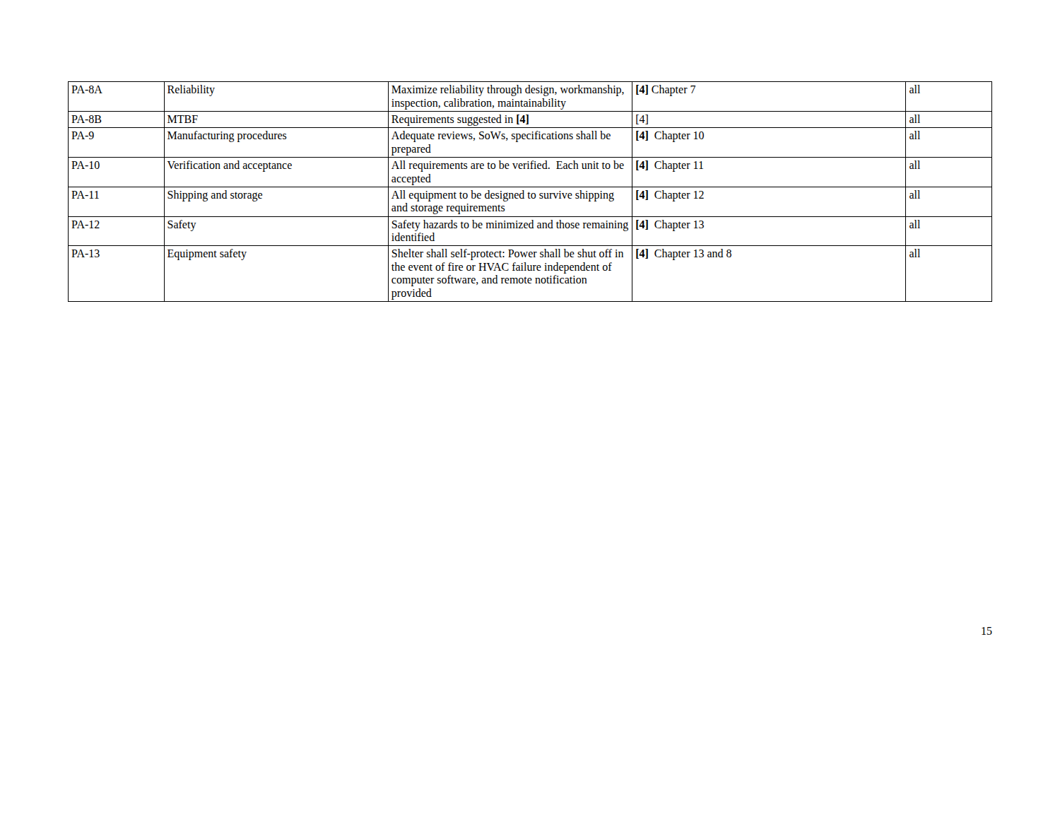| PA-8A | Reliability | Maximize reliability through design, workmanship, inspection, calibration, maintainability | [4] Chapter 7 | all |
| PA-8B | MTBF | Requirements suggested in [4] | [4] | all |
| PA-9 | Manufacturing procedures | Adequate reviews, SoWs, specifications shall be prepared | [4] Chapter 10 | all |
| PA-10 | Verification and acceptance | All requirements are to be verified. Each unit to be accepted | [4] Chapter 11 | all |
| PA-11 | Shipping and storage | All equipment to be designed to survive shipping and storage requirements | [4] Chapter 12 | all |
| PA-12 | Safety | Safety hazards to be minimized and those remaining identified | [4] Chapter 13 | all |
| PA-13 | Equipment safety | Shelter shall self-protect: Power shall be shut off in the event of fire or HVAC failure independent of computer software, and remote notification provided | [4] Chapter 13 and 8 | all |
15